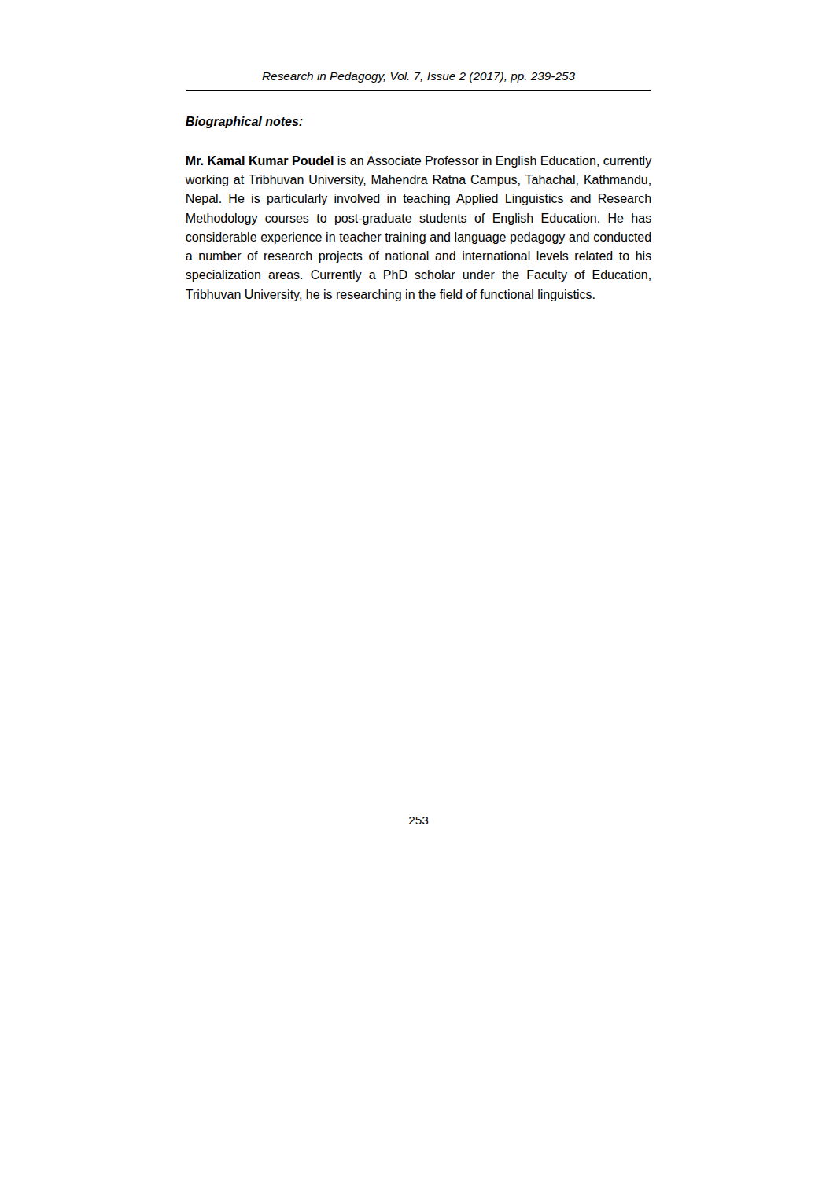Research in Pedagogy, Vol. 7, Issue 2 (2017), pp. 239-253
Biographical notes:
Mr. Kamal Kumar Poudel is an Associate Professor in English Education, currently working at Tribhuvan University, Mahendra Ratna Campus, Tahachal, Kathmandu, Nepal. He is particularly involved in teaching Applied Linguistics and Research Methodology courses to post-graduate students of English Education. He has considerable experience in teacher training and language pedagogy and conducted a number of research projects of national and international levels related to his specialization areas. Currently a PhD scholar under the Faculty of Education, Tribhuvan University, he is researching in the field of functional linguistics.
253